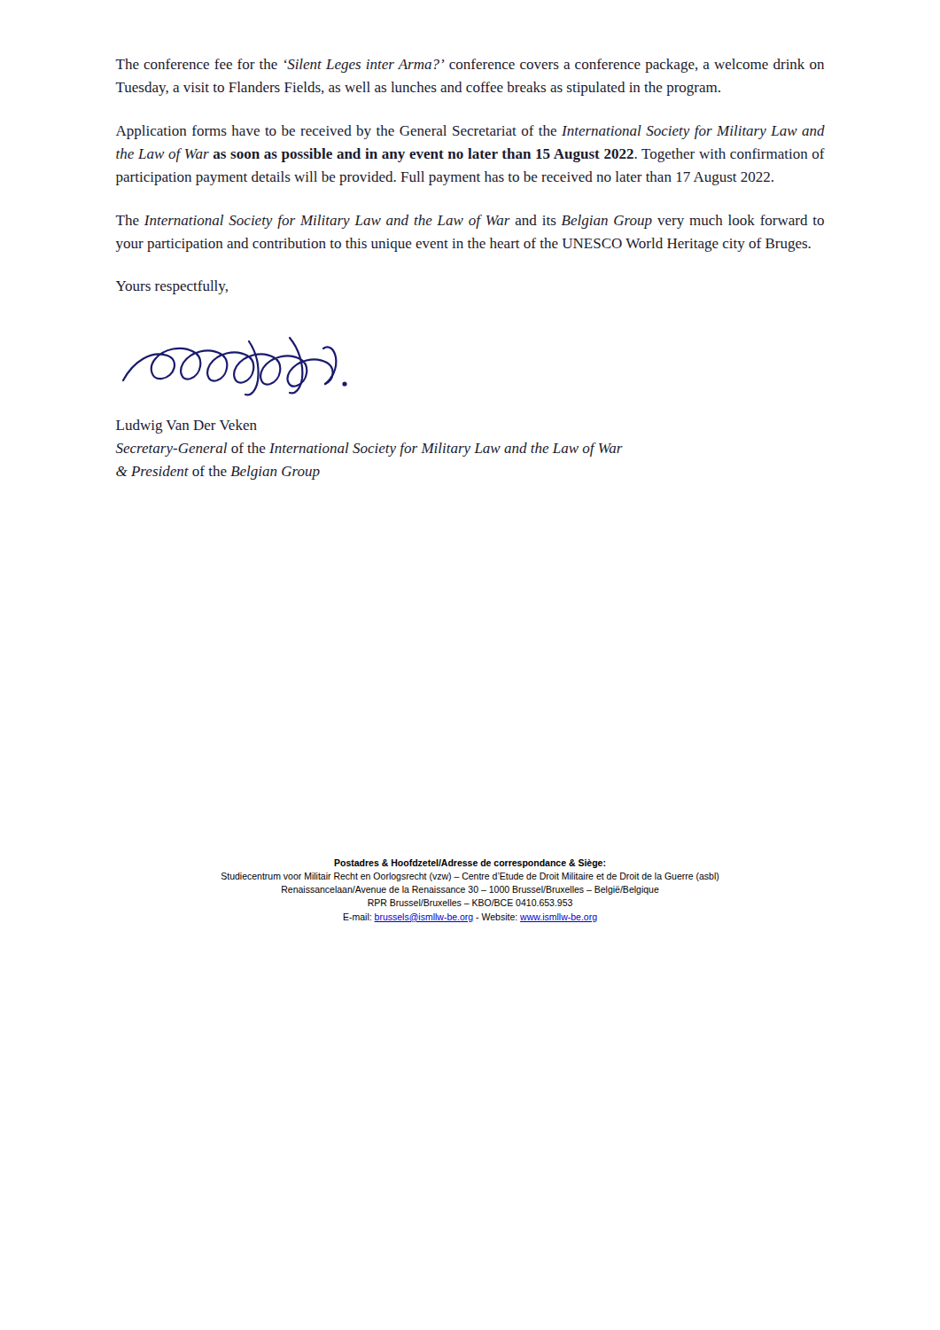The conference fee for the ‘Silent Leges inter Arma?’ conference covers a conference package, a welcome drink on Tuesday, a visit to Flanders Fields, as well as lunches and coffee breaks as stipulated in the program.
Application forms have to be received by the General Secretariat of the International Society for Military Law and the Law of War as soon as possible and in any event no later than 15 August 2022. Together with confirmation of participation payment details will be provided. Full payment has to be received no later than 17 August 2022.
The International Society for Military Law and the Law of War and its Belgian Group very much look forward to your participation and contribution to this unique event in the heart of the UNESCO World Heritage city of Bruges.
Yours respectfully,
Ludwig Van Der Veken
Secretary-General of the International Society for Military Law and the Law of War
& President of the Belgian Group
Postadres & Hoofdzetel/Adresse de correspondance & Siège:
Studiecentrum voor Militair Recht en Oorlogsrecht (vzw) – Centre d’Etude de Droit Militaire et de Droit de la Guerre (asbl)
Renaissancelaan/Avenue de la Renaissance 30 – 1000 Brussel/Bruxelles – België/Belgique
RPR Brussel/Bruxelles – KBO/BCE 0410.653.953
E-mail: brussels@ismllw-be.org - Website: www.ismllw-be.org